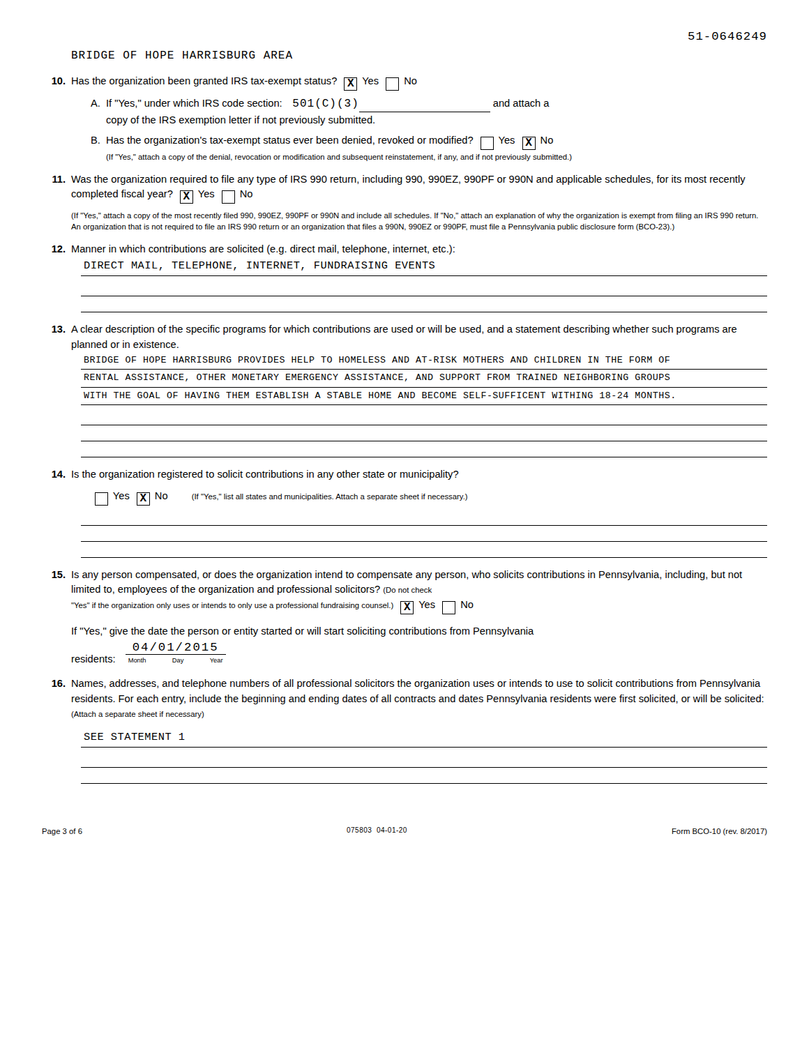51-0646249
BRIDGE OF HOPE HARRISBURG AREA
10.
Has the organization been granted IRS tax-exempt status? X Yes No
A.
If "Yes," under which IRS code section: 501(C)(3) and attach a
copy of the IRS exemption letter if not previously submitted.
B.
Has the organization's tax-exempt status ever been denied, revoked or modified? Yes X No
(If "Yes," attach a copy of the denial, revocation or modification and subsequent reinstatement, if any, and if not previously submitted.)
11.
Was the organization required to file any type of IRS 990 return, including 990, 990EZ, 990PF or 990N and applicable schedules, for its most recently completed fiscal year? X Yes No
(If "Yes," attach a copy of the most recently filed 990, 990EZ, 990PF or 990N and include all schedules. If "No," attach an explanation of why the organization is exempt from filing an IRS 990 return. An organization that is not required to file an IRS 990 return or an organization that files a 990N, 990EZ or 990PF, must file a Pennsylvania public disclosure form (BCO-23).)
12.
Manner in which contributions are solicited (e.g. direct mail, telephone, internet, etc.):
DIRECT MAIL, TELEPHONE, INTERNET, FUNDRAISING EVENTS
13.
A clear description of the specific programs for which contributions are used or will be used, and a statement describing whether such programs are planned or in existence.
BRIDGE OF HOPE HARRISBURG PROVIDES HELP TO HOMELESS AND AT-RISK MOTHERS AND CHILDREN IN THE FORM OF
RENTAL ASSISTANCE, OTHER MONETARY EMERGENCY ASSISTANCE, AND SUPPORT FROM TRAINED NEIGHBORING GROUPS
WITH THE GOAL OF HAVING THEM ESTABLISH A STABLE HOME AND BECOME SELF-SUFFICENT WITHING 18-24 MONTHS.
14.
Is the organization registered to solicit contributions in any other state or municipality?
Yes X No (If "Yes," list all states and municipalities. Attach a separate sheet if necessary.)
15.
Is any person compensated, or does the organization intend to compensate any person, who solicits contributions in Pennsylvania, including, but not limited to, employees of the organization and professional solicitors? (Do not check
"Yes" if the organization only uses or intends to only use a professional fundraising counsel.) X Yes No
If "Yes," give the date the person or entity started or will start soliciting contributions from Pennsylvania
residents: 04/01/2015 Month Day Year
16.
Names, addresses, and telephone numbers of all professional solicitors the organization uses or intends to use to solicit contributions from Pennsylvania residents. For each entry, include the beginning and ending dates of all contracts and dates Pennsylvania residents were first solicited, or will be solicited: (Attach a separate sheet if necessary)
SEE STATEMENT 1
Page 3 of 6
075803 04-01-20
Form BCO-10 (rev. 8/2017)